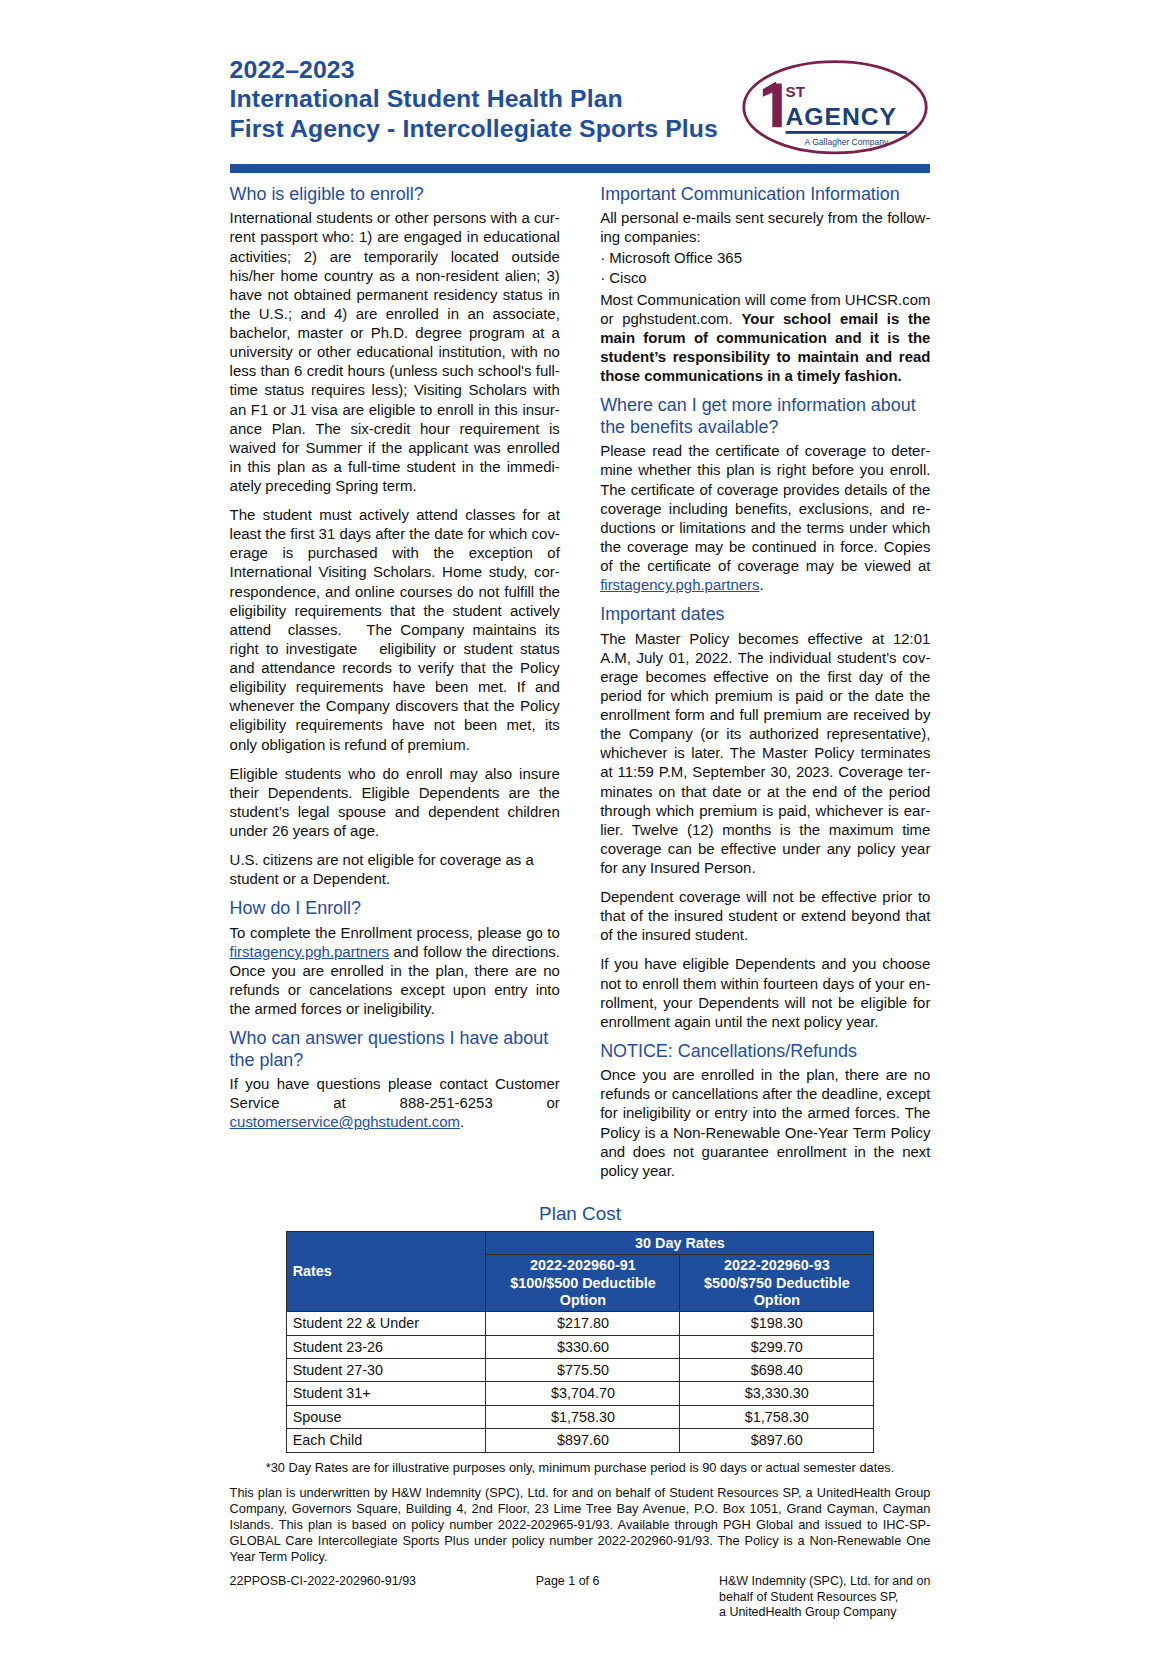2022–2023 International Student Health Plan First Agency - Intercollegiate Sports Plus
1st Agency — A Gallagher Company ST AGENCY A Gallagher Company
Who is eligible to enroll?
International students or other persons with a current passport who: 1) are engaged in educational activities; 2) are temporarily located outside his/her home country as a non-resident alien; 3) have not obtained permanent residency status in the U.S.; and 4) are enrolled in an associate, bachelor, master or Ph.D. degree program at a university or other educational institution, with no less than 6 credit hours (unless such school's full-time status requires less); Visiting Scholars with an F1 or J1 visa are eligible to enroll in this insurance Plan. The six-credit hour requirement is waived for Summer if the applicant was enrolled in this plan as a full-time student in the immediately preceding Spring term.
The student must actively attend classes for at least the first 31 days after the date for which coverage is purchased with the exception of International Visiting Scholars. Home study, correspondence, and online courses do not fulfill the eligibility requirements that the student actively attend classes. The Company maintains its right to investigate eligibility or student status and attendance records to verify that the Policy eligibility requirements have been met. If and whenever the Company discovers that the Policy eligibility requirements have not been met, its only obligation is refund of premium.
Eligible students who do enroll may also insure their Dependents. Eligible Dependents are the student’s legal spouse and dependent children under 26 years of age.
U.S. citizens are not eligible for coverage as a student or a Dependent.
How do I Enroll?
To complete the Enrollment process, please go to firstagency.pgh.partners and follow the directions. Once you are enrolled in the plan, there are no refunds or cancelations except upon entry into the armed forces or ineligibility.
Who can answer questions I have about the plan?
If you have questions please contact Customer Service at 888-251-6253 or customerservice@pghstudent.com.
Important Communication Information
All personal e-mails sent securely from the following companies:
Microsoft Office 365
Cisco
Most Communication will come from UHCSR.com or pghstudent.com. Your school email is the main forum of communication and it is the student’s responsibility to maintain and read those communications in a timely fashion.
Where can I get more information about the benefits available?
Please read the certificate of coverage to determine whether this plan is right before you enroll. The certificate of coverage provides details of the coverage including benefits, exclusions, and reductions or limitations and the terms under which the coverage may be continued in force. Copies of the certificate of coverage may be viewed at firstagency.pgh.partners.
Important dates
The Master Policy becomes effective at 12:01 A.M, July 01, 2022. The individual student’s coverage becomes effective on the first day of the period for which premium is paid or the date the enrollment form and full premium are received by the Company (or its authorized representative), whichever is later. The Master Policy terminates at 11:59 P.M, September 30, 2023. Coverage terminates on that date or at the end of the period through which premium is paid, whichever is earlier. Twelve (12) months is the maximum time coverage can be effective under any policy year for any Insured Person.
Dependent coverage will not be effective prior to that of the insured student or extend beyond that of the insured student.
If you have eligible Dependents and you choose not to enroll them within fourteen days of your enrollment, your Dependents will not be eligible for enrollment again until the next policy year.
NOTICE: Cancellations/Refunds
Once you are enrolled in the plan, there are no refunds or cancellations after the deadline, except for ineligibility or entry into the armed forces. The Policy is a Non-Renewable One-Year Term Policy and does not guarantee enrollment in the next policy year.
Plan Cost
| Rates | 30 Day Rates |
| --- | --- |
| 2022-202960-91 $100/$500 Deductible Option | 2022-202960-93 $500/$750 Deductible Option |
| Student 22 & Under | $217.80 | $198.30 |
| Student 23-26 | $330.60 | $299.70 |
| Student 27-30 | $775.50 | $698.40 |
| Student 31+ | $3,704.70 | $3,330.30 |
| Spouse | $1,758.30 | $1,758.30 |
| Each Child | $897.60 | $897.60 |
*30 Day Rates are for illustrative purposes only, minimum purchase period is 90 days or actual semester dates.
This plan is underwritten by H&W Indemnity (SPC), Ltd. for and on behalf of Student Resources SP, a UnitedHealth Group Company, Governors Square, Building 4, 2nd Floor, 23 Lime Tree Bay Avenue, P.O. Box 1051, Grand Cayman, Cayman Islands. This plan is based on policy number 2022-202965-91/93. Available through PGH Global and issued to IHC-SP-GLOBAL Care Intercollegiate Sports Plus under policy number 2022-202960-91/93. The Policy is a Non-Renewable One Year Term Policy.
22PPOSB-CI-2022-202960-91/93
Page 1 of 6
H&W Indemnity (SPC), Ltd. for and on
behalf of Student Resources SP,
a UnitedHealth Group Company